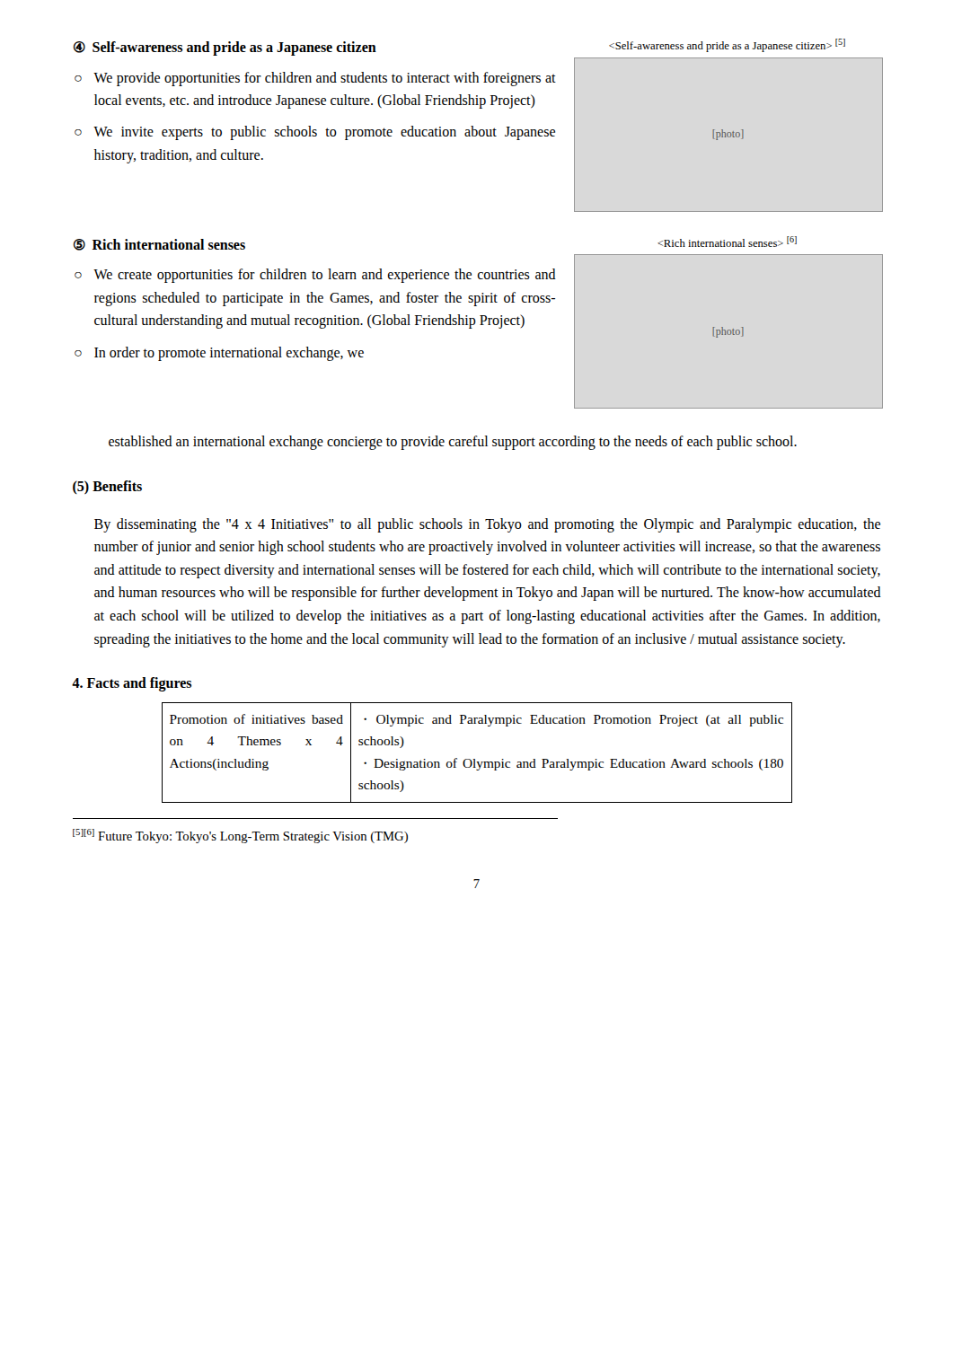④ Self-awareness and pride as a Japanese citizen
We provide opportunities for children and students to interact with foreigners at local events, etc. and introduce Japanese culture. (Global Friendship Project)
We invite experts to public schools to promote education about Japanese history, tradition, and culture.
<Self-awareness and pride as a Japanese citizen> [5]
[photo]
⑤ Rich international senses
We create opportunities for children to learn and experience the countries and regions scheduled to participate in the Games, and foster the spirit of cross-cultural understanding and mutual recognition. (Global Friendship Project)
In order to promote international exchange, we
<Rich international senses> [6]
[photo]
established an international exchange concierge to provide careful support according to the needs of each public school.
(5) Benefits
By disseminating the "4 x 4 Initiatives" to all public schools in Tokyo and promoting the Olympic and Paralympic education, the number of junior and senior high school students who are proactively involved in volunteer activities will increase, so that the awareness and attitude to respect diversity and international senses will be fostered for each child, which will contribute to the international society, and human resources who will be responsible for further development in Tokyo and Japan will be nurtured. The know-how accumulated at each school will be utilized to develop the initiatives as a part of long-lasting educational activities after the Games. In addition, spreading the initiatives to the home and the local community will lead to the formation of an inclusive / mutual assistance society.
4. Facts and figures
| Promotion of initiatives based on 4 Themes x 4 Actions(including | ・Olympic and Paralympic Education Promotion Project (at all public schools) ・Designation of Olympic and Paralympic Education Award schools (180 schools) |
[5][6] Future Tokyo: Tokyo's Long-Term Strategic Vision (TMG)
7